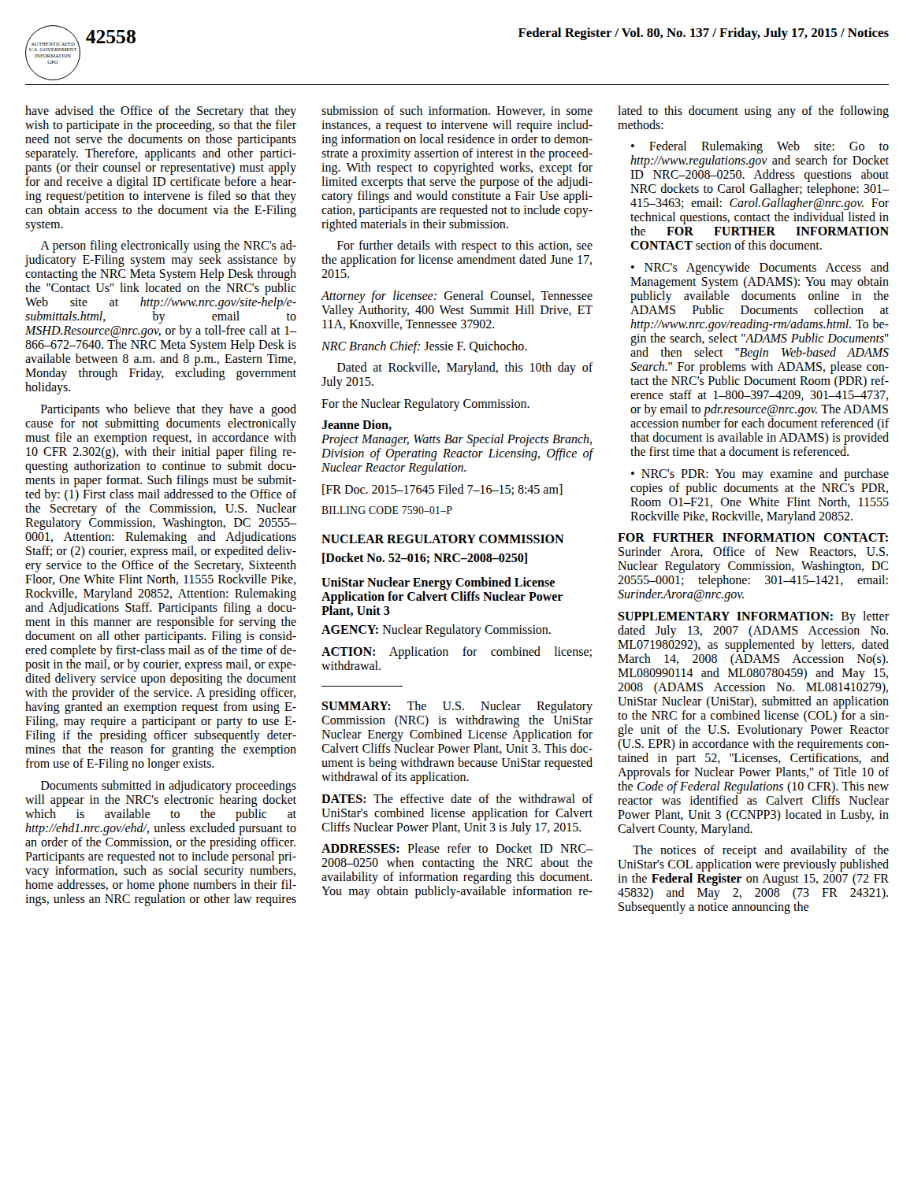AUTHENTICATED
U.S. GOVERNMENT
INFORMATION
GPO
42558
Federal Register / Vol. 80, No. 137 / Friday, July 17, 2015 / Notices
have advised the Office of the Secretary that they wish to participate in the proceeding, so that the filer need not serve the documents on those participants separately. Therefore, applicants and other participants (or their counsel or representative) must apply for and receive a digital ID certificate before a hearing request/petition to intervene is filed so that they can obtain access to the document via the E-Filing system.
A person filing electronically using the NRC's adjudicatory E-Filing system may seek assistance by contacting the NRC Meta System Help Desk through the ''Contact Us'' link located on the NRC's public Web site at http://www.nrc.gov/site-help/e-submittals.html, by email to MSHD.Resource@nrc.gov, or by a toll-free call at 1–866–672–7640. The NRC Meta System Help Desk is available between 8 a.m. and 8 p.m., Eastern Time, Monday through Friday, excluding government holidays.
Participants who believe that they have a good cause for not submitting documents electronically must file an exemption request, in accordance with 10 CFR 2.302(g), with their initial paper filing requesting authorization to continue to submit documents in paper format. Such filings must be submitted by: (1) First class mail addressed to the Office of the Secretary of the Commission, U.S. Nuclear Regulatory Commission, Washington, DC 20555–0001, Attention: Rulemaking and Adjudications Staff; or (2) courier, express mail, or expedited delivery service to the Office of the Secretary, Sixteenth Floor, One White Flint North, 11555 Rockville Pike, Rockville, Maryland 20852, Attention: Rulemaking and Adjudications Staff. Participants filing a document in this manner are responsible for serving the document on all other participants. Filing is considered complete by first-class mail as of the time of deposit in the mail, or by courier, express mail, or expedited delivery service upon depositing the document with the provider of the service. A presiding officer, having granted an exemption request from using E-Filing, may require a participant or party to use E-Filing if the presiding officer subsequently determines that the reason for granting the exemption from use of E-Filing no longer exists.
Documents submitted in adjudicatory proceedings will appear in the NRC's electronic hearing docket which is available to the public at http://ehd1.nrc.gov/ehd/, unless excluded pursuant to an order of the Commission, or the presiding officer. Participants are requested not to include personal privacy information, such as social security numbers, home addresses, or home phone numbers in their filings, unless an NRC regulation or other law requires submission of such information. However, in some instances, a request to intervene will require including information on local residence in order to demonstrate a proximity assertion of interest in the proceeding. With respect to copyrighted works, except for limited excerpts that serve the purpose of the adjudicatory filings and would constitute a Fair Use application, participants are requested not to include copyrighted materials in their submission.
For further details with respect to this action, see the application for license amendment dated June 17, 2015.
Attorney for licensee: General Counsel, Tennessee Valley Authority, 400 West Summit Hill Drive, ET 11A, Knoxville, Tennessee 37902.
NRC Branch Chief: Jessie F. Quichocho.
Dated at Rockville, Maryland, this 10th day of July 2015.
For the Nuclear Regulatory Commission.
Jeanne Dion,
Project Manager, Watts Bar Special Projects Branch, Division of Operating Reactor Licensing, Office of Nuclear Reactor Regulation.
[FR Doc. 2015–17645 Filed 7–16–15; 8:45 am]
BILLING CODE 7590–01–P
NUCLEAR REGULATORY COMMISSION
[Docket No. 52–016; NRC–2008–0250]
UniStar Nuclear Energy Combined License Application for Calvert Cliffs Nuclear Power Plant, Unit 3
AGENCY: Nuclear Regulatory Commission.
ACTION: Application for combined license; withdrawal.
SUMMARY: The U.S. Nuclear Regulatory Commission (NRC) is withdrawing the UniStar Nuclear Energy Combined License Application for Calvert Cliffs Nuclear Power Plant, Unit 3. This document is being withdrawn because UniStar requested withdrawal of its application.
DATES: The effective date of the withdrawal of UniStar's combined license application for Calvert Cliffs Nuclear Power Plant, Unit 3 is July 17, 2015.
ADDRESSES: Please refer to Docket ID NRC–2008–0250 when contacting the NRC about the availability of information regarding this document. You may obtain publicly-available information related to this document using any of the following methods:
Federal Rulemaking Web site: Go to http://www.regulations.gov and search for Docket ID NRC–2008–0250. Address questions about NRC dockets to Carol Gallagher; telephone: 301–415–3463; email: Carol.Gallagher@nrc.gov. For technical questions, contact the individual listed in the FOR FURTHER INFORMATION CONTACT section of this document.
NRC's Agencywide Documents Access and Management System (ADAMS): You may obtain publicly available documents online in the ADAMS Public Documents collection at http://www.nrc.gov/reading-rm/adams.html. To begin the search, select ''ADAMS Public Documents'' and then select ''Begin Web-based ADAMS Search.'' For problems with ADAMS, please contact the NRC's Public Document Room (PDR) reference staff at 1–800–397–4209, 301–415–4737, or by email to pdr.resource@nrc.gov. The ADAMS accession number for each document referenced (if that document is available in ADAMS) is provided the first time that a document is referenced.
NRC's PDR: You may examine and purchase copies of public documents at the NRC's PDR, Room O1–F21, One White Flint North, 11555 Rockville Pike, Rockville, Maryland 20852.
FOR FURTHER INFORMATION CONTACT: Surinder Arora, Office of New Reactors, U.S. Nuclear Regulatory Commission, Washington, DC 20555–0001; telephone: 301–415–1421, email: Surinder.Arora@nrc.gov.
SUPPLEMENTARY INFORMATION: By letter dated July 13, 2007 (ADAMS Accession No. ML071980292), as supplemented by letters, dated March 14, 2008 (ADAMS Accession No(s). ML080990114 and ML080780459) and May 15, 2008 (ADAMS Accession No. ML081410279), UniStar Nuclear (UniStar), submitted an application to the NRC for a combined license (COL) for a single unit of the U.S. Evolutionary Power Reactor (U.S. EPR) in accordance with the requirements contained in part 52, ''Licenses, Certifications, and Approvals for Nuclear Power Plants,'' of Title 10 of the Code of Federal Regulations (10 CFR). This new reactor was identified as Calvert Cliffs Nuclear Power Plant, Unit 3 (CCNPP3) located in Lusby, in Calvert County, Maryland.
The notices of receipt and availability of the UniStar's COL application were previously published in the Federal Register on August 15, 2007 (72 FR 45832) and May 2, 2008 (73 FR 24321). Subsequently a notice announcing the